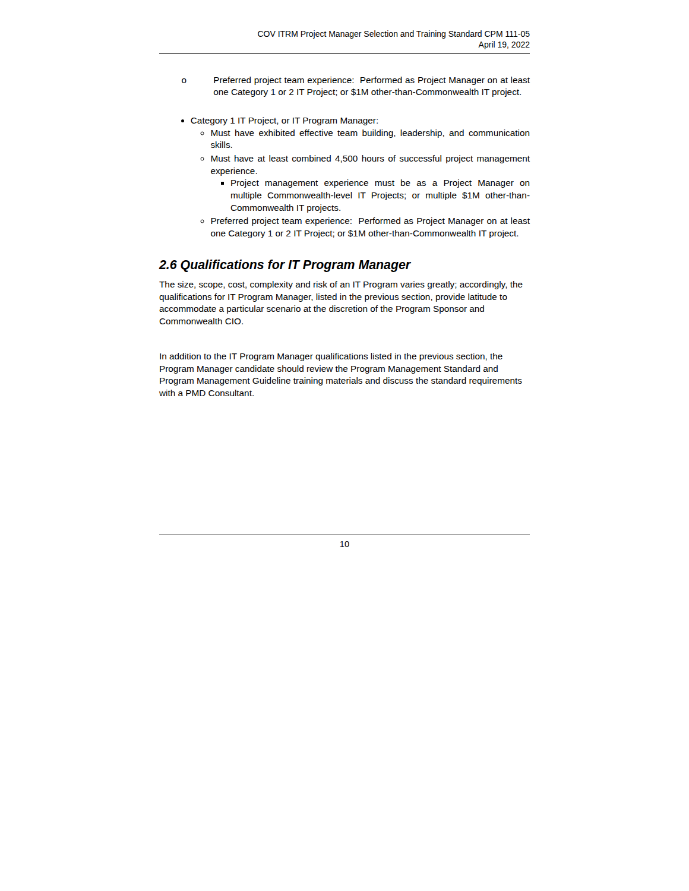COV ITRM Project Manager Selection and Training Standard CPM 111-05
April 19, 2022
o Preferred project team experience: Performed as Project Manager on at least one Category 1 or 2 IT Project; or $1M other-than-Commonwealth IT project.
Category 1 IT Project, or IT Program Manager:
Must have exhibited effective team building, leadership, and communication skills.
Must have at least combined 4,500 hours of successful project management experience.
Project management experience must be as a Project Manager on multiple Commonwealth-level IT Projects; or multiple $1M other-than-Commonwealth IT projects.
Preferred project team experience: Performed as Project Manager on at least one Category 1 or 2 IT Project; or $1M other-than-Commonwealth IT project.
2.6 Qualifications for IT Program Manager
The size, scope, cost, complexity and risk of an IT Program varies greatly; accordingly, the qualifications for IT Program Manager, listed in the previous section, provide latitude to accommodate a particular scenario at the discretion of the Program Sponsor and Commonwealth CIO.
In addition to the IT Program Manager qualifications listed in the previous section, the Program Manager candidate should review the Program Management Standard and Program Management Guideline training materials and discuss the standard requirements with a PMD Consultant.
10